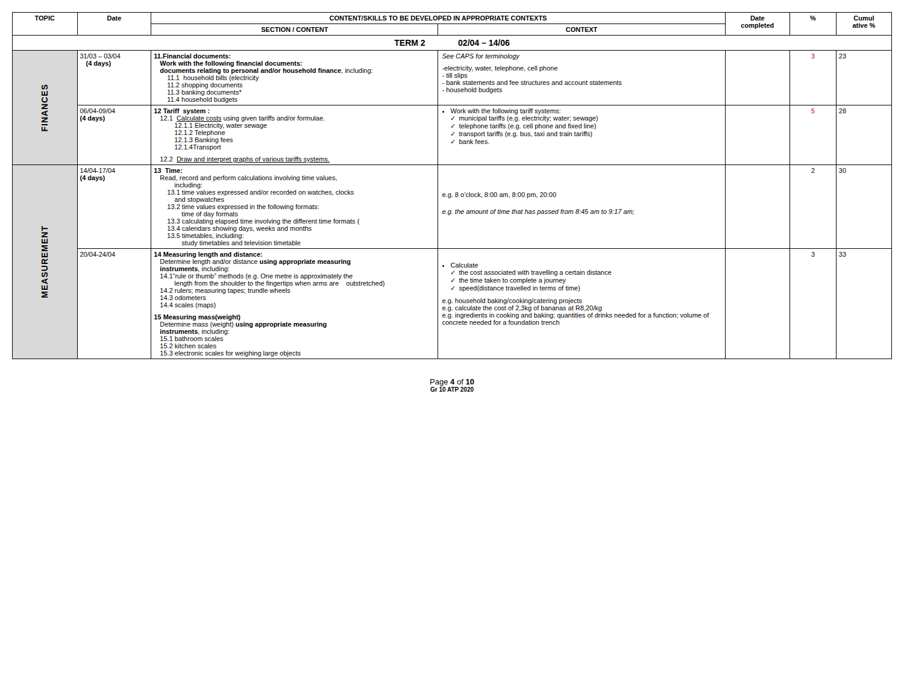| TOPIC | Date | CONTENT/SKILLS TO BE DEVELOPED IN APPROPRIATE CONTEXTS | Date completed | % | Cumul ative % |
| --- | --- | --- | --- | --- | --- |
| / SECTION / CONTENT / CONTEXT / / --- / --- / |
| TERM 2 02/04 – 14/06 |
| FINANCES | 31/03 – 03/04 (4 days) | / 11.Financial documents: Work with the following financial documents: documents relating to personal and/or household finance , including: 11.1 household bills (electricity 11.2 shopping documents 11.3 banking documents* 11.4 household budgets / See CAPS for terminology -electricity, water, telephone, cell phone - till slips - bank statements and fee structures and account statements - household budgets / | | 3 | 23 |
| 06/04-09/04 (4 days) | / 12 Tariff system : 12.1 Calculate costs using given tariffs and/or formulae. 12.1.1 Electricity, water sewage 12.1.2 Telephone 12.1.3 Banking fees 12.1.4Transport 12.2 Draw and interpret graphs of various tariffs systems. / Work with the following tariff systems: municipal tariffs (e.g. electricity; water; sewage) telephone tariffs (e.g. cell phone and fixed line) transport tariffs (e.g. bus, taxi and train tariffs) bank fees. / | | 5 | 28 |
| MEASUREMENT | 14/04-17/04 (4 days) | / 13 Time: Read, record and perform calculations involving time values, including: 13.1 time values expressed and/or recorded on watches, clocks and stopwatches 13.2 time values expressed in the following formats: time of day formats 13.3 calculating elapsed time involving the different time formats ( 13.4 calendars showing days, weeks and months 13.5 timetables, including: study timetables and television timetable / e.g. 8 o’clock, 8:00 am, 8:00 pm, 20:00 e.g. the amount of time that has passed from 8:45 am to 9:17 am; / | | 2 | 30 |
| 20/04-24/04 | / 14 Measuring length and distance: Determine length and/or distance using appropriate measuring instruments , including: 14.1“rule or thumb” methods (e.g. One metre is approximately the length from the shoulder to the fingertips when arms are outstretched) 14.2 rulers; measuring tapes; trundle wheels 14.3 odometers 14.4 scales (maps) 15 Measuring mass(weight) Determine mass (weight) using appropriate measuring instruments , including: 15.1 bathroom scales 15.2 kitchen scales 15.3 electronic scales for weighing large objects / Calculate the cost associated with travelling a certain distance the time taken to complete a journey speed(distance travelled in terms of time) e.g. household baking/cooking/catering projects e.g. calculate the cost of 2,3kg of bananas at R8,20/kg e.g. ingredients in cooking and baking; quantities of drinks needed for a function; volume of concrete needed for a foundation trench / | | 3 | 33 |
Page 4 of 10
Gr 10 ATP 2020